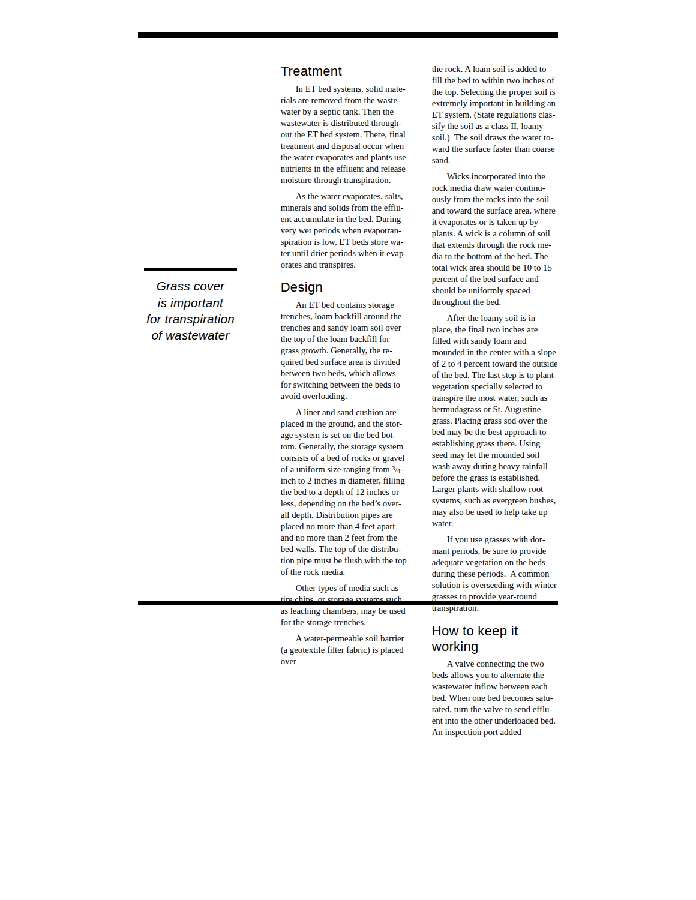Grass cover
is important
for transpiration
of wastewater
Treatment
In ET bed systems, solid materials are removed from the wastewater by a septic tank. Then the wastewater is distributed throughout the ET bed system. There, final treatment and disposal occur when the water evaporates and plants use nutrients in the effluent and release moisture through transpiration.
As the water evaporates, salts, minerals and solids from the effluent accumulate in the bed. During very wet periods when evapotranspiration is low, ET beds store water until drier periods when it evaporates and transpires.
Design
An ET bed contains storage trenches, loam backfill around the trenches and sandy loam soil over the top of the loam backfill for grass growth. Generally, the required bed surface area is divided between two beds, which allows for switching between the beds to avoid overloading.
A liner and sand cushion are placed in the ground, and the storage system is set on the bed bottom. Generally, the storage system consists of a bed of rocks or gravel of a uniform size ranging from 3/4-inch to 2 inches in diameter, filling the bed to a depth of 12 inches or less, depending on the bed’s overall depth. Distribution pipes are placed no more than 4 feet apart and no more than 2 feet from the bed walls. The top of the distribution pipe must be flush with the top of the rock media.
Other types of media such as tire chips, or storage systems such as leaching chambers, may be used for the storage trenches.
A water-permeable soil barrier (a geotextile filter fabric) is placed over
the rock. A loam soil is added to fill the bed to within two inches of the top. Selecting the proper soil is extremely important in building an ET system. (State regulations classify the soil as a class II, loamy soil.) The soil draws the water toward the surface faster than coarse sand.
Wicks incorporated into the rock media draw water continuously from the rocks into the soil and toward the surface area, where it evaporates or is taken up by plants. A wick is a column of soil that extends through the rock media to the bottom of the bed. The total wick area should be 10 to 15 percent of the bed surface and should be uniformly spaced throughout the bed.
After the loamy soil is in place, the final two inches are filled with sandy loam and mounded in the center with a slope of 2 to 4 percent toward the outside of the bed. The last step is to plant vegetation specially selected to transpire the most water, such as bermudagrass or St. Augustine grass. Placing grass sod over the bed may be the best approach to establishing grass there. Using seed may let the mounded soil wash away during heavy rainfall before the grass is established. Larger plants with shallow root systems, such as evergreen bushes, may also be used to help take up water.
If you use grasses with dormant periods, be sure to provide adequate vegetation on the beds during these periods. A common solution is overseeding with winter grasses to provide year-round transpiration.
How to keep it working
A valve connecting the two beds allows you to alternate the wastewater inflow between each bed. When one bed becomes saturated, turn the valve to send effluent into the other underloaded bed. An inspection port added